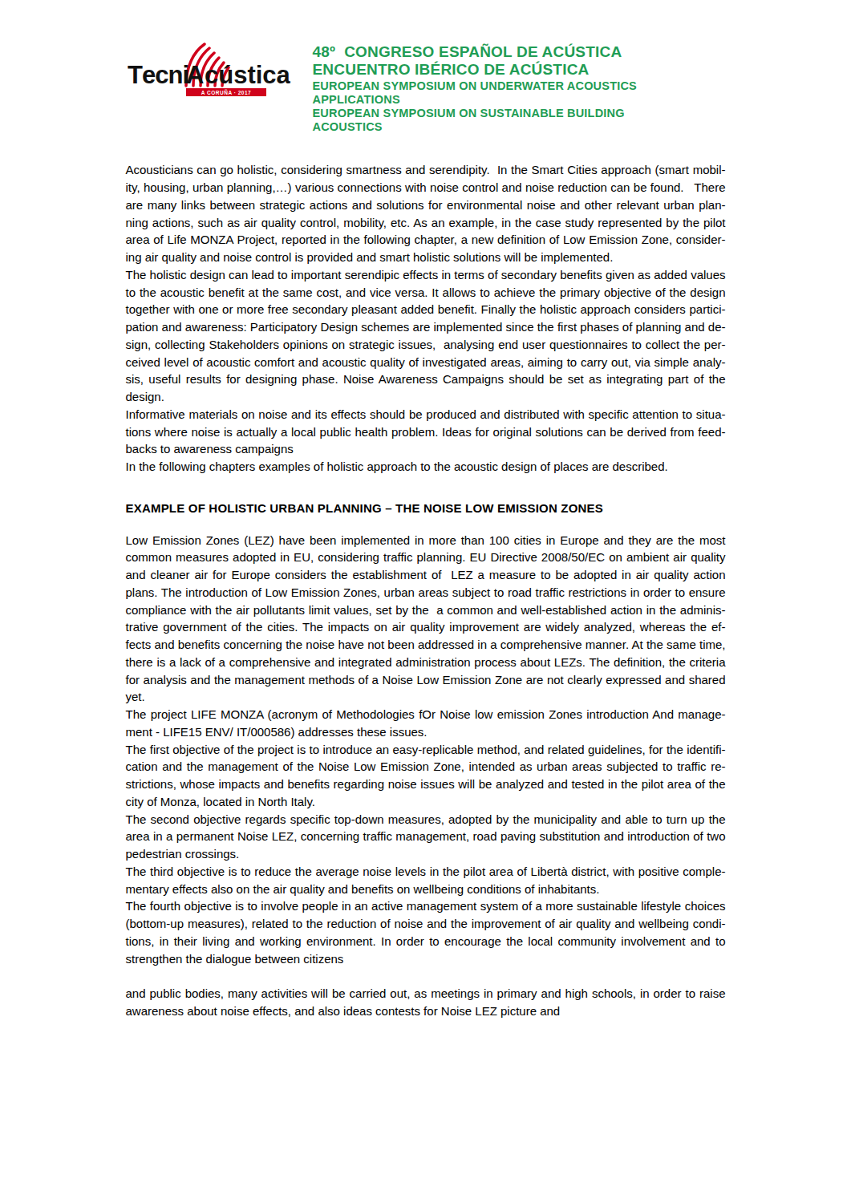T ecni A A cústica A CORUÑA · 2017
48º CONGRESO ESPAÑOL DE ACÚSTICA
ENCUENTRO IBÉRICO DE ACÚSTICA
EUROPEAN SYMPOSIUM ON UNDERWATER ACOUSTICS
APPLICATIONS
EUROPEAN SYMPOSIUM ON SUSTAINABLE BUILDING
ACOUSTICS
Acousticians can go holistic, considering smartness and serendipity. In the Smart Cities approach (smart mobility, housing, urban planning,…) various connections with noise control and noise reduction can be found. There are many links between strategic actions and solutions for environmental noise and other relevant urban planning actions, such as air quality control, mobility, etc. As an example, in the case study represented by the pilot area of Life MONZA Project, reported in the following chapter, a new definition of Low Emission Zone, considering air quality and noise control is provided and smart holistic solutions will be implemented.
The holistic design can lead to important serendipic effects in terms of secondary benefits given as added values to the acoustic benefit at the same cost, and vice versa. It allows to achieve the primary objective of the design together with one or more free secondary pleasant added benefit. Finally the holistic approach considers participation and awareness: Participatory Design schemes are implemented since the first phases of planning and design, collecting Stakeholders opinions on strategic issues, analysing end user questionnaires to collect the perceived level of acoustic comfort and acoustic quality of investigated areas, aiming to carry out, via simple analysis, useful results for designing phase. Noise Awareness Campaigns should be set as integrating part of the design.
Informative materials on noise and its effects should be produced and distributed with specific attention to situations where noise is actually a local public health problem. Ideas for original solutions can be derived from feedbacks to awareness campaigns
In the following chapters examples of holistic approach to the acoustic design of places are described.
Example of holistic urban planning – the noise low emission zones
Low Emission Zones (LEZ) have been implemented in more than 100 cities in Europe and they are the most common measures adopted in EU, considering traffic planning. EU Directive 2008/50/EC on ambient air quality and cleaner air for Europe considers the establishment of LEZ a measure to be adopted in air quality action plans. The introduction of Low Emission Zones, urban areas subject to road traffic restrictions in order to ensure compliance with the air pollutants limit values, set by the a common and well-established action in the administrative government of the cities. The impacts on air quality improvement are widely analyzed, whereas the effects and benefits concerning the noise have not been addressed in a comprehensive manner. At the same time, there is a lack of a comprehensive and integrated administration process about LEZs. The definition, the criteria for analysis and the management methods of a Noise Low Emission Zone are not clearly expressed and shared yet.
The project LIFE MONZA (acronym of Methodologies fOr Noise low emission Zones introduction And management - LIFE15 ENV/ IT/000586) addresses these issues.
The first objective of the project is to introduce an easy-replicable method, and related guidelines, for the identification and the management of the Noise Low Emission Zone, intended as urban areas subjected to traffic restrictions, whose impacts and benefits regarding noise issues will be analyzed and tested in the pilot area of the city of Monza, located in North Italy.
The second objective regards specific top-down measures, adopted by the municipality and able to turn up the area in a permanent Noise LEZ, concerning traffic management, road paving substitution and introduction of two pedestrian crossings.
The third objective is to reduce the average noise levels in the pilot area of Libertà district, with positive complementary effects also on the air quality and benefits on wellbeing conditions of inhabitants.
The fourth objective is to involve people in an active management system of a more sustainable lifestyle choices (bottom-up measures), related to the reduction of noise and the improvement of air quality and wellbeing conditions, in their living and working environment. In order to encourage the local community involvement and to strengthen the dialogue between citizens
and public bodies, many activities will be carried out, as meetings in primary and high schools, in order to raise awareness about noise effects, and also ideas contests for Noise LEZ picture and